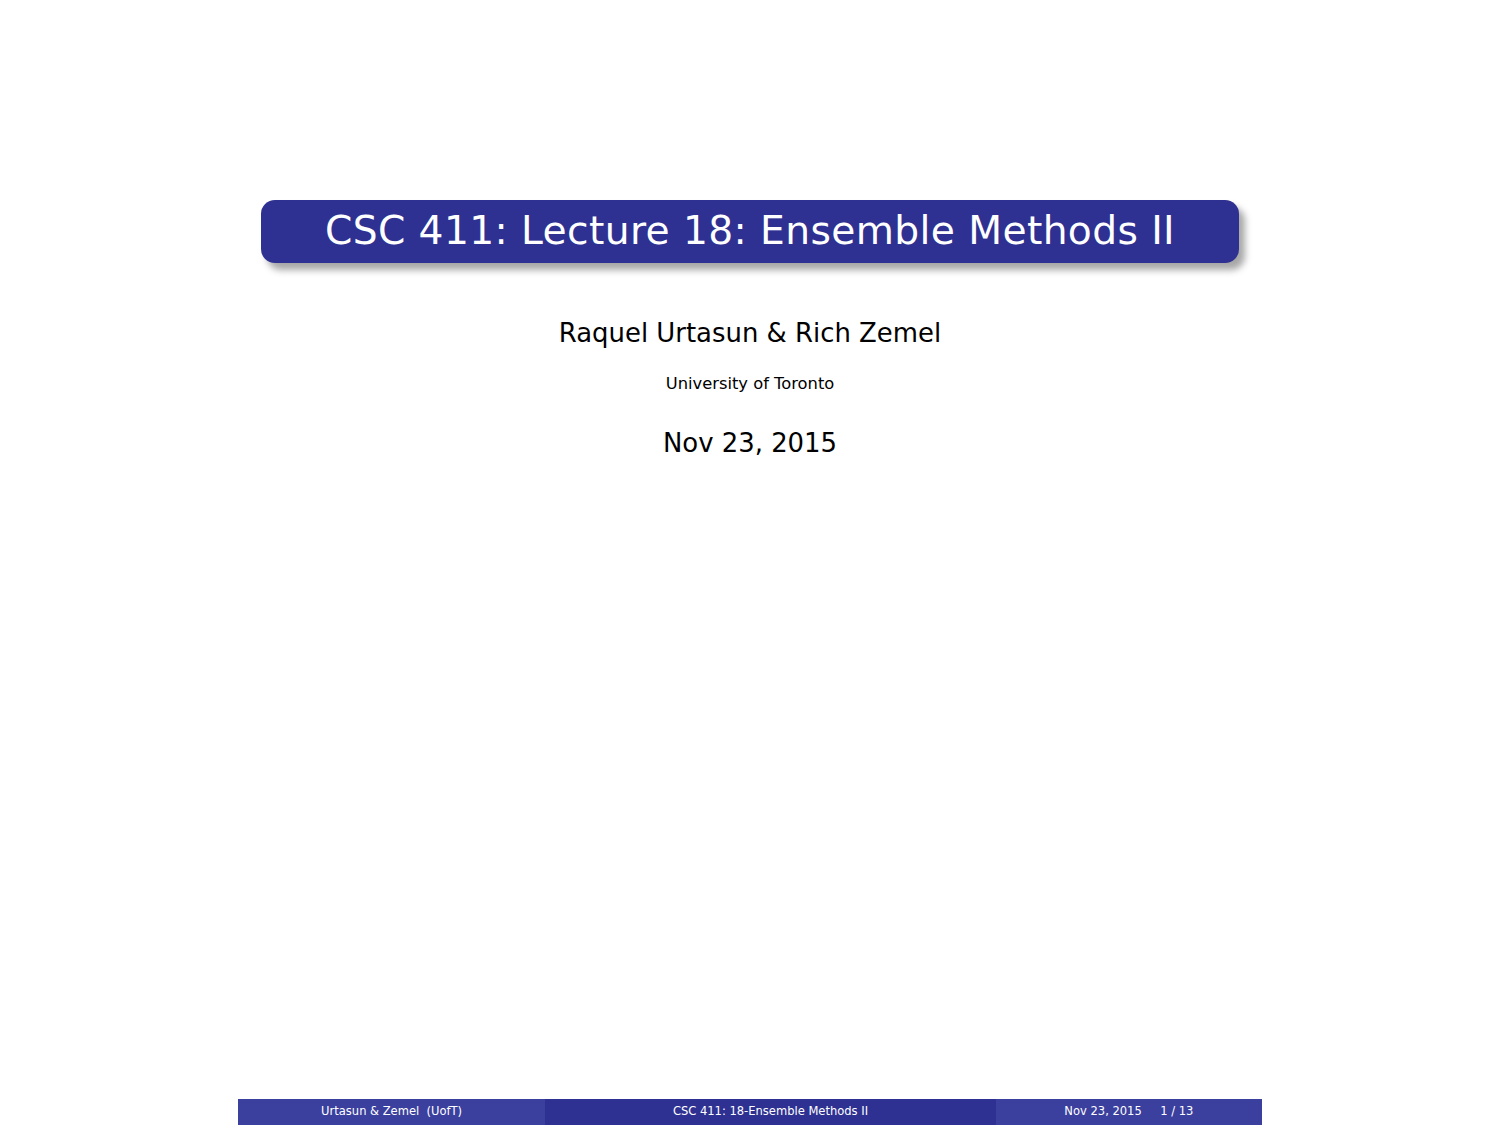CSC 411: Lecture 18: Ensemble Methods II
Raquel Urtasun & Rich Zemel
University of Toronto
Nov 23, 2015
Urtasun & Zemel (UofT)
CSC 411: 18-Ensemble Methods II
Nov 23, 20151 / 13